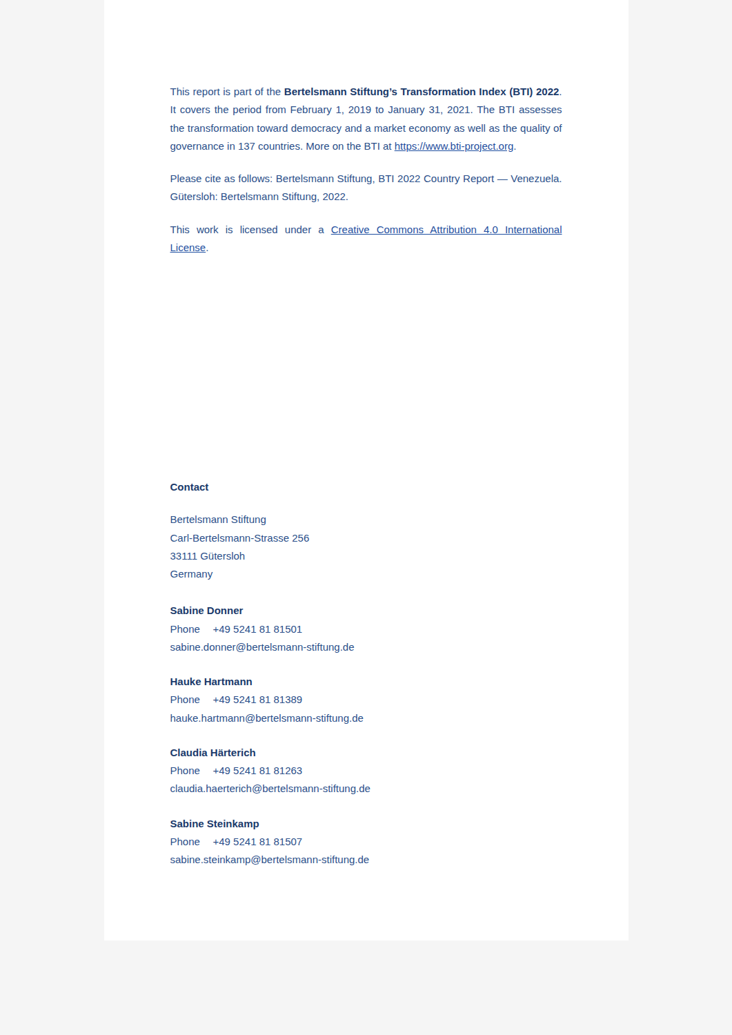This report is part of the Bertelsmann Stiftung’s Transformation Index (BTI) 2022. It covers the period from February 1, 2019 to January 31, 2021. The BTI assesses the transformation toward democracy and a market economy as well as the quality of governance in 137 countries. More on the BTI at https://www.bti-project.org.
Please cite as follows: Bertelsmann Stiftung, BTI 2022 Country Report — Venezuela. Gütersloh: Bertelsmann Stiftung, 2022.
This work is licensed under a Creative Commons Attribution 4.0 International License.
Contact
Bertelsmann Stiftung
Carl-Bertelsmann-Strasse 256
33111 Gütersloh
Germany
Sabine Donner
Phone+49 5241 81 81501
sabine.donner@bertelsmann-stiftung.de
Hauke Hartmann
Phone+49 5241 81 81389
hauke.hartmann@bertelsmann-stiftung.de
Claudia Härterich
Phone+49 5241 81 81263
claudia.haerterich@bertelsmann-stiftung.de
Sabine Steinkamp
Phone+49 5241 81 81507
sabine.steinkamp@bertelsmann-stiftung.de